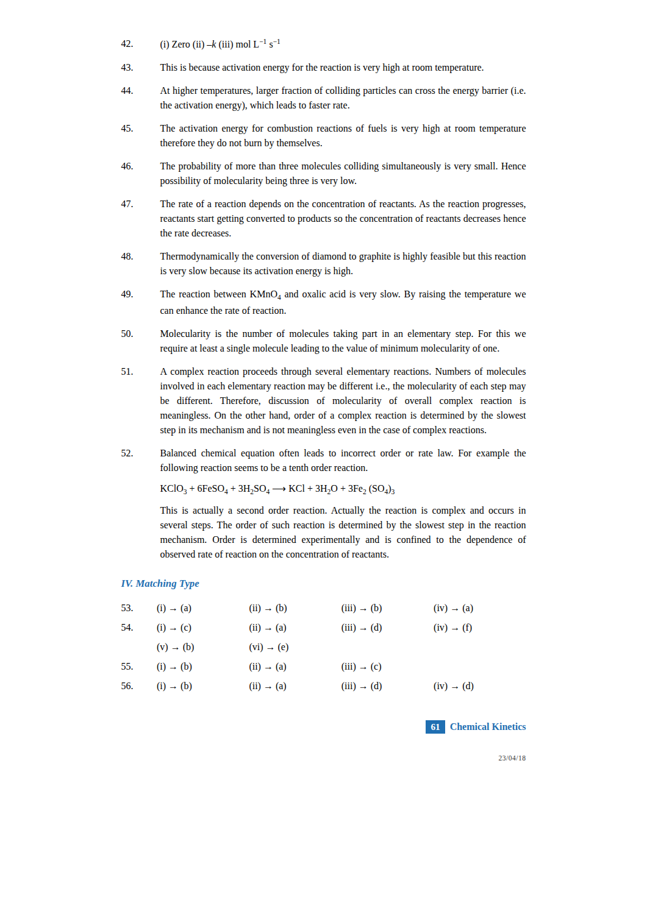42. (i) Zero (ii) –k (iii) mol L−1 s−1
43. This is because activation energy for the reaction is very high at room temperature.
44. At higher temperatures, larger fraction of colliding particles can cross the energy barrier (i.e. the activation energy), which leads to faster rate.
45. The activation energy for combustion reactions of fuels is very high at room temperature therefore they do not burn by themselves.
46. The probability of more than three molecules colliding simultaneously is very small. Hence possibility of molecularity being three is very low.
47. The rate of a reaction depends on the concentration of reactants. As the reaction progresses, reactants start getting converted to products so the concentration of reactants decreases hence the rate decreases.
48. Thermodynamically the conversion of diamond to graphite is highly feasible but this reaction is very slow because its activation energy is high.
49. The reaction between KMnO4 and oxalic acid is very slow. By raising the temperature we can enhance the rate of reaction.
50. Molecularity is the number of molecules taking part in an elementary step. For this we require at least a single molecule leading to the value of minimum molecularity of one.
51. A complex reaction proceeds through several elementary reactions. Numbers of molecules involved in each elementary reaction may be different i.e., the molecularity of each step may be different. Therefore, discussion of molecularity of overall complex reaction is meaningless. On the other hand, order of a complex reaction is determined by the slowest step in its mechanism and is not meaningless even in the case of complex reactions.
52. Balanced chemical equation often leads to incorrect order or rate law. For example the following reaction seems to be a tenth order reaction.
KClO3 + 6FeSO4 + 3H2SO4 ⟶ KCl + 3H2O + 3Fe2 (SO4)3
This is actually a second order reaction. Actually the reaction is complex and occurs in several steps. The order of such reaction is determined by the slowest step in the reaction mechanism. Order is determined experimentally and is confined to the dependence of observed rate of reaction on the concentration of reactants.
IV. Matching Type
| 53. | (i) → (a) | (ii) → (b) | (iii) → (b) | (iv) → (a) |
| 54. | (i) → (c) | (ii) → (a) | (iii) → (d) | (iv) → (f) |
| | (v) → (b) | (vi) → (e) | | |
| 55. | (i) → (b) | (ii) → (a) | (iii) → (c) | |
| 56. | (i) → (b) | (ii) → (a) | (iii) → (d) | (iv) → (d) |
61 Chemical Kinetics
23/04/18